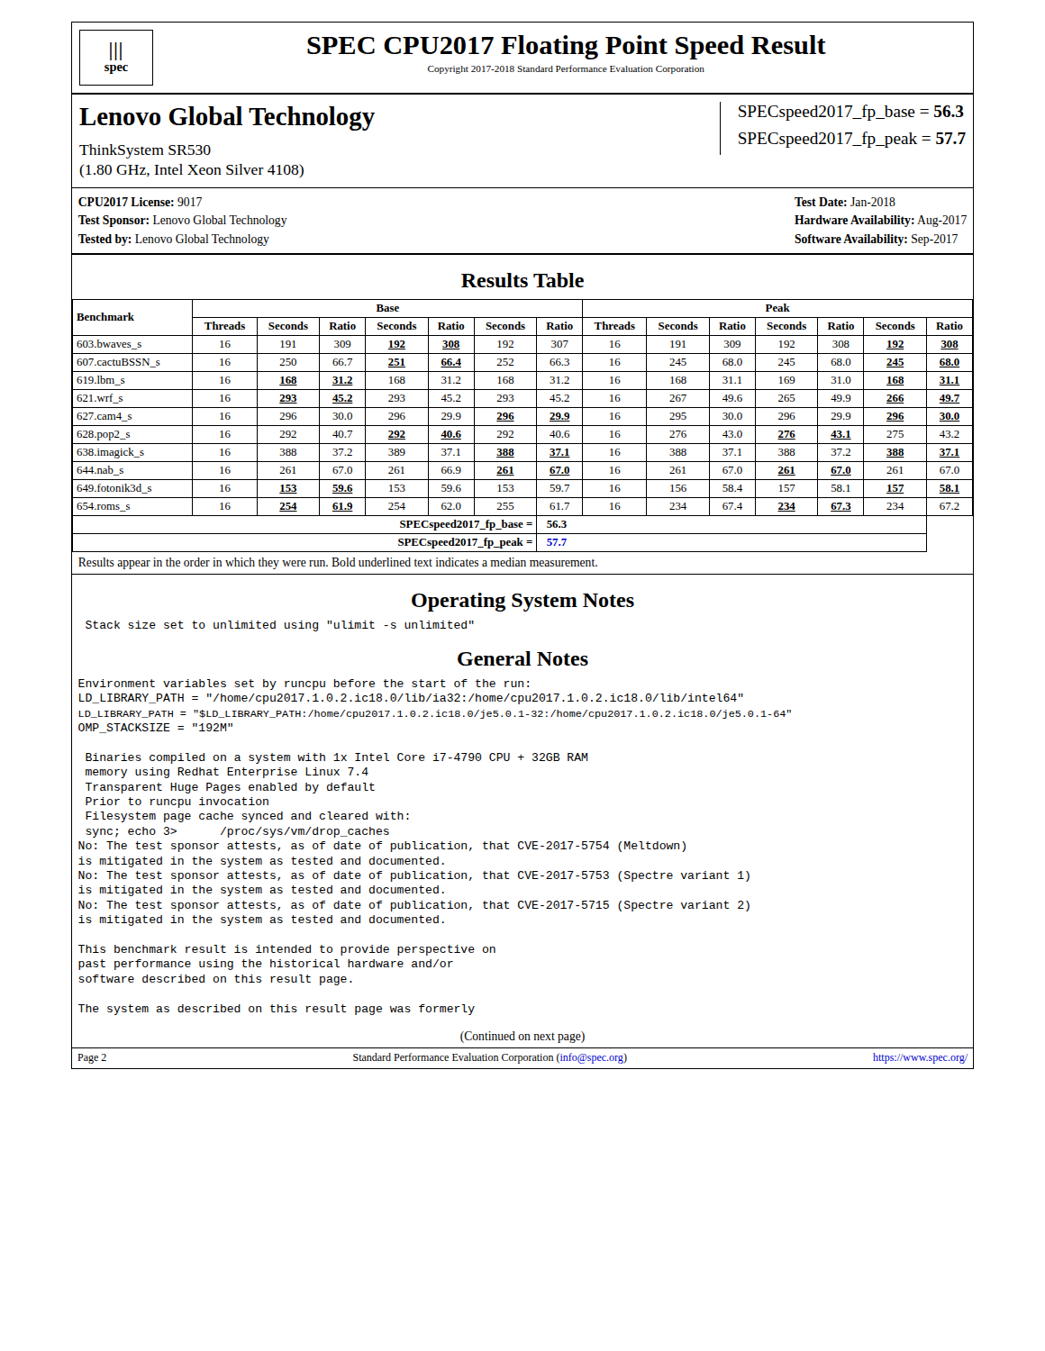|||
spec
SPEC CPU2017 Floating Point Speed Result
Copyright 2017-2018 Standard Performance Evaluation Corporation
Lenovo Global Technology
ThinkSystem SR530
(1.80 GHz, Intel Xeon Silver 4108)
SPECspeed2017_fp_base = 56.3
SPECspeed2017_fp_peak = 57.7
CPU2017 License: 9017
Test Sponsor: Lenovo Global Technology
Tested by: Lenovo Global Technology
Test Date: Jan-2018
Hardware Availability: Aug-2017
Software Availability: Sep-2017
Results Table
| Benchmark | Base | Peak |
| --- | --- | --- |
| Threads | Seconds | Ratio | Seconds | Ratio | Seconds | Ratio | Threads | Seconds | Ratio | Seconds | Ratio | Seconds | Ratio |
| 603.bwaves_s | 16 | 191 | 309 | 192 | 308 | 192 | 307 | 16 | 191 | 309 | 192 | 308 | 192 | 308 |
| 607.cactuBSSN_s | 16 | 250 | 66.7 | 251 | 66.4 | 252 | 66.3 | 16 | 245 | 68.0 | 245 | 68.0 | 245 | 68.0 |
| 619.lbm_s | 16 | 168 | 31.2 | 168 | 31.2 | 168 | 31.2 | 16 | 168 | 31.1 | 169 | 31.0 | 168 | 31.1 |
| 621.wrf_s | 16 | 293 | 45.2 | 293 | 45.2 | 293 | 45.2 | 16 | 267 | 49.6 | 265 | 49.9 | 266 | 49.7 |
| 627.cam4_s | 16 | 296 | 30.0 | 296 | 29.9 | 296 | 29.9 | 16 | 295 | 30.0 | 296 | 29.9 | 296 | 30.0 |
| 628.pop2_s | 16 | 292 | 40.7 | 292 | 40.6 | 292 | 40.6 | 16 | 276 | 43.0 | 276 | 43.1 | 275 | 43.2 |
| 638.imagick_s | 16 | 388 | 37.2 | 389 | 37.1 | 388 | 37.1 | 16 | 388 | 37.1 | 388 | 37.2 | 388 | 37.1 |
| 644.nab_s | 16 | 261 | 67.0 | 261 | 66.9 | 261 | 67.0 | 16 | 261 | 67.0 | 261 | 67.0 | 261 | 67.0 |
| 649.fotonik3d_s | 16 | 153 | 59.6 | 153 | 59.6 | 153 | 59.7 | 16 | 156 | 58.4 | 157 | 58.1 | 157 | 58.1 |
| 654.roms_s | 16 | 254 | 61.9 | 254 | 62.0 | 255 | 61.7 | 16 | 234 | 67.4 | 234 | 67.3 | 234 | 67.2 |
| SPECspeed2017_fp_base = | 56.3 |
| SPECspeed2017_fp_peak = | 57.7 |
Results appear in the order in which they were run. Bold underlined text indicates a median measurement.
Operating System Notes
 Stack size set to unlimited using "ulimit -s unlimited"
General Notes
Environment variables set by runcpu before the start of the run:
LD_LIBRARY_PATH = "/home/cpu2017.1.0.2.ic18.0/lib/ia32:/home/cpu2017.1.0.2.ic18.0/lib/intel64"
LD_LIBRARY_PATH = "$LD_LIBRARY_PATH:/home/cpu2017.1.0.2.ic18.0/je5.0.1-32:/home/cpu2017.1.0.2.ic18.0/je5.0.1-64"
OMP_STACKSIZE = "192M"

 Binaries compiled on a system with 1x Intel Core i7-4790 CPU + 32GB RAM
 memory using Redhat Enterprise Linux 7.4
 Transparent Huge Pages enabled by default
 Prior to runcpu invocation
 Filesystem page cache synced and cleared with:
 sync; echo 3>      /proc/sys/vm/drop_caches
No: The test sponsor attests, as of date of publication, that CVE-2017-5754 (Meltdown)
is mitigated in the system as tested and documented.
No: The test sponsor attests, as of date of publication, that CVE-2017-5753 (Spectre variant 1)
is mitigated in the system as tested and documented.
No: The test sponsor attests, as of date of publication, that CVE-2017-5715 (Spectre variant 2)
is mitigated in the system as tested and documented.

This benchmark result is intended to provide perspective on
past performance using the historical hardware and/or
software described on this result page.

The system as described on this result page was formerly
(Continued on next page)
Page 2
Standard Performance Evaluation Corporation (info@spec.org)
https://www.spec.org/